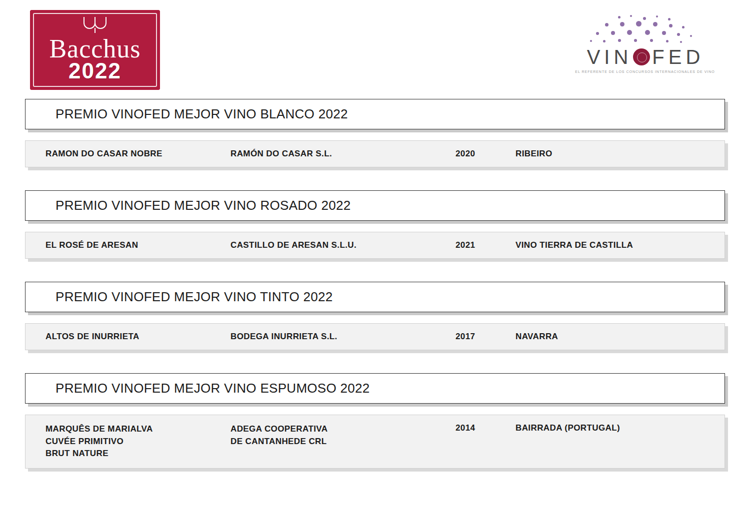Bacchus
2022
VIN FED
El referente de los concursos internacionales de vino
PREMIO VINOFED MEJOR VINO BLANCO 2022
RAMON DO CASAR NOBRE
RAMÓN DO CASAR S.L.
2020
RIBEIRO
PREMIO VINOFED MEJOR VINO ROSADO 2022
EL ROSÉ DE ARESAN
CASTILLO DE ARESAN S.L.U.
2021
VINO TIERRA DE CASTILLA
PREMIO VINOFED MEJOR VINO TINTO 2022
ALTOS DE INURRIETA
BODEGA INURRIETA S.L.
2017
NAVARRA
PREMIO VINOFED MEJOR VINO ESPUMOSO 2022
MARQUÊS DE MARIALVA
CUVÉE PRIMITIVO
BRUT NATURE
ADEGA COOPERATIVA
DE CANTANHEDE CRL
2014
BAIRRADA (PORTUGAL)